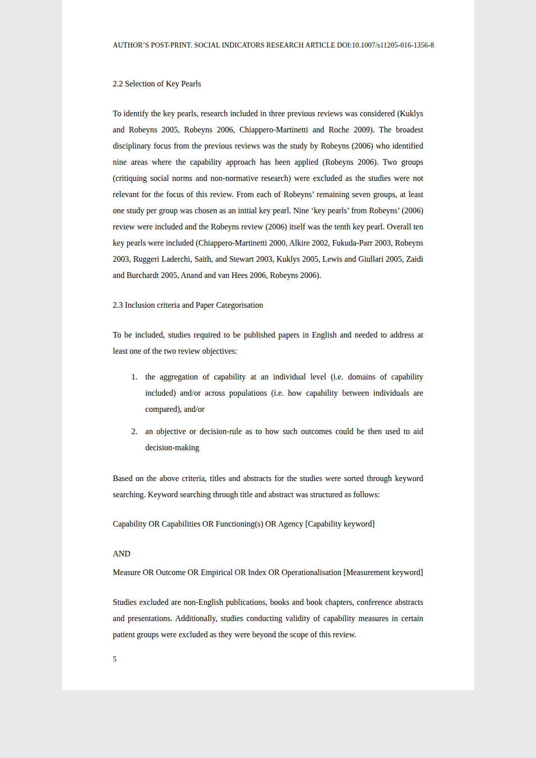AUTHOR’S POST-PRINT. SOCIAL INDICATORS RESEARCH ARTICLE DOI:10.1007/s11205-016-1356-8
2.2 Selection of Key Pearls
To identify the key pearls, research included in three previous reviews was considered (Kuklys and Robeyns 2005, Robeyns 2006, Chiappero-Martinetti and Roche 2009). The broadest disciplinary focus from the previous reviews was the study by Robeyns (2006) who identified nine areas where the capability approach has been applied (Robeyns 2006). Two groups (critiquing social norms and non-normative research) were excluded as the studies were not relevant for the focus of this review. From each of Robeyns’ remaining seven groups, at least one study per group was chosen as an initial key pearl. Nine ‘key pearls’ from Robeyns’ (2006) review were included and the Robeyns review (2006) itself was the tenth key pearl. Overall ten key pearls were included (Chiappero-Martinetti 2000, Alkire 2002, Fukuda-Parr 2003, Robeyns 2003, Ruggeri Laderchi, Saith, and Stewart 2003, Kuklys 2005, Lewis and Giullari 2005, Zaidi and Burchardt 2005, Anand and van Hees 2006, Robeyns 2006).
2.3 Inclusion criteria and Paper Categorisation
To be included, studies required to be published papers in English and needed to address at least one of the two review objectives:
the aggregation of capability at an individual level (i.e. domains of capability included) and/or across populations (i.e. how capability between individuals are compared), and/or
an objective or decision-rule as to how such outcomes could be then used to aid decision-making
Based on the above criteria, titles and abstracts for the studies were sorted through keyword searching. Keyword searching through title and abstract was structured as follows:
Capability OR Capabilities OR Functioning(s) OR Agency [Capability keyword]
AND
Measure OR Outcome OR Empirical OR Index OR Operationalisation [Measurement keyword]
Studies excluded are non-English publications, books and book chapters, conference abstracts and presentations. Additionally, studies conducting validity of capability measures in certain patient groups were excluded as they were beyond the scope of this review.
5